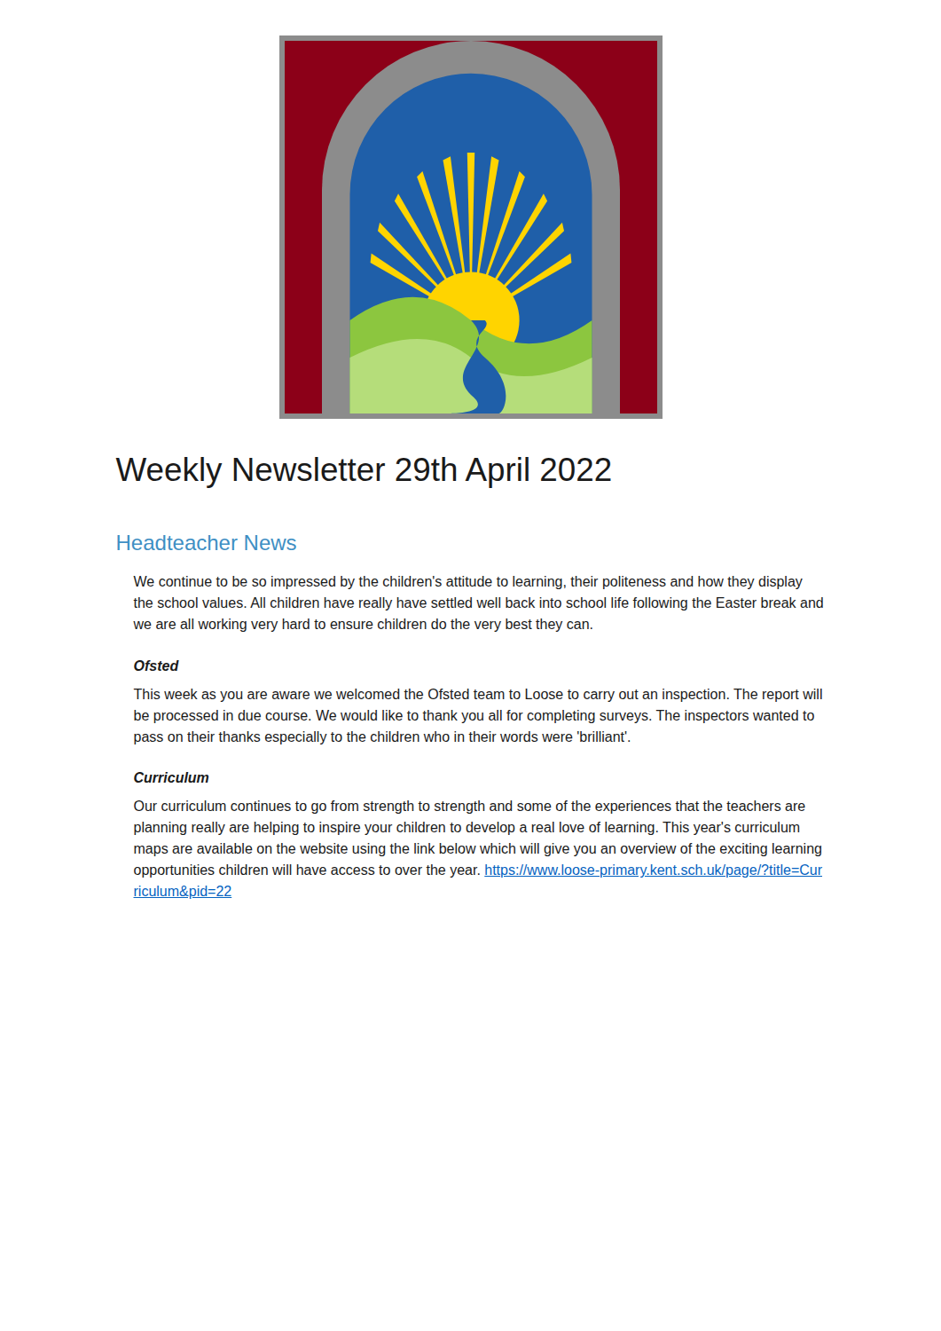Weekly Newsletter 29th April 2022
Headteacher News
We continue to be so impressed by the children's attitude to learning, their politeness and how they display the school values. All children have really have settled well back into school life following the Easter break and we are all working very hard to ensure children do the very best they can.
Ofsted
This week as you are aware we welcomed the Ofsted team to Loose to carry out an inspection. The report will be processed in due course. We would like to thank you all for completing surveys. The inspectors wanted to pass on their thanks especially to the children who in their words were 'brilliant'.
Curriculum
Our curriculum continues to go from strength to strength and some of the experiences that the teachers are planning really are helping to inspire your children to develop a real love of learning. This year's curriculum maps are available on the website using the link below which will give you an overview of the exciting learning opportunities children will have access to over the year. https://www.loose-primary.kent.sch.uk/page/?title=Curriculum&pid=22